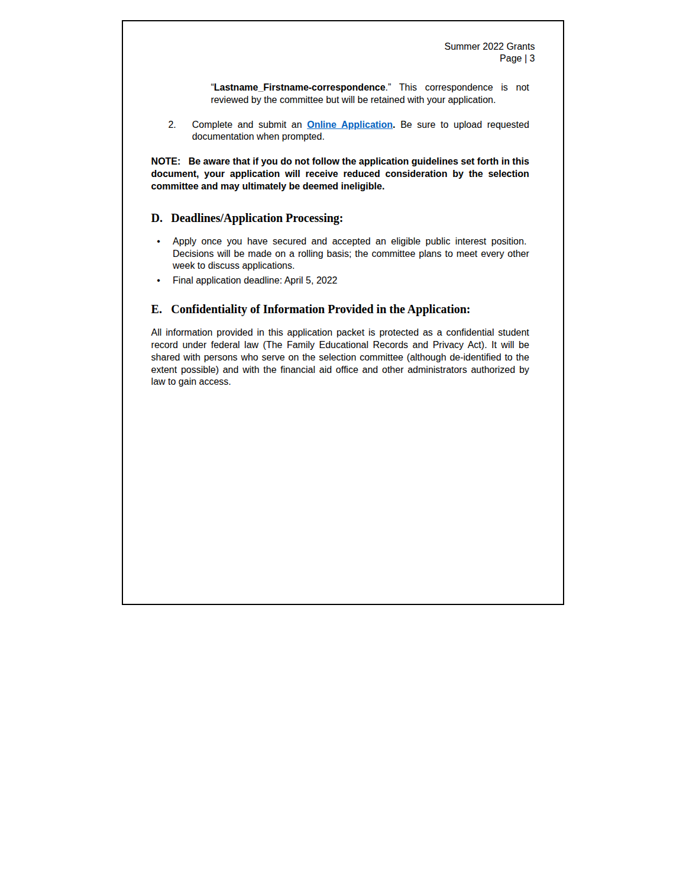Summer 2022 Grants
Page | 3
“Lastname_Firstname-correspondence.” This correspondence is not reviewed by the committee but will be retained with your application.
2.
Complete and submit an Online Application. Be sure to upload requested documentation when prompted.
NOTE: Be aware that if you do not follow the application guidelines set forth in this document, your application will receive reduced consideration by the selection committee and may ultimately be deemed ineligible.
D. Deadlines/Application Processing:
•Apply once you have secured and accepted an eligible public interest position. Decisions will be made on a rolling basis; the committee plans to meet every other week to discuss applications.
•Final application deadline: April 5, 2022
E. Confidentiality of Information Provided in the Application:
All information provided in this application packet is protected as a confidential student record under federal law (The Family Educational Records and Privacy Act). It will be shared with persons who serve on the selection committee (although de-identified to the extent possible) and with the financial aid office and other administrators authorized by law to gain access.